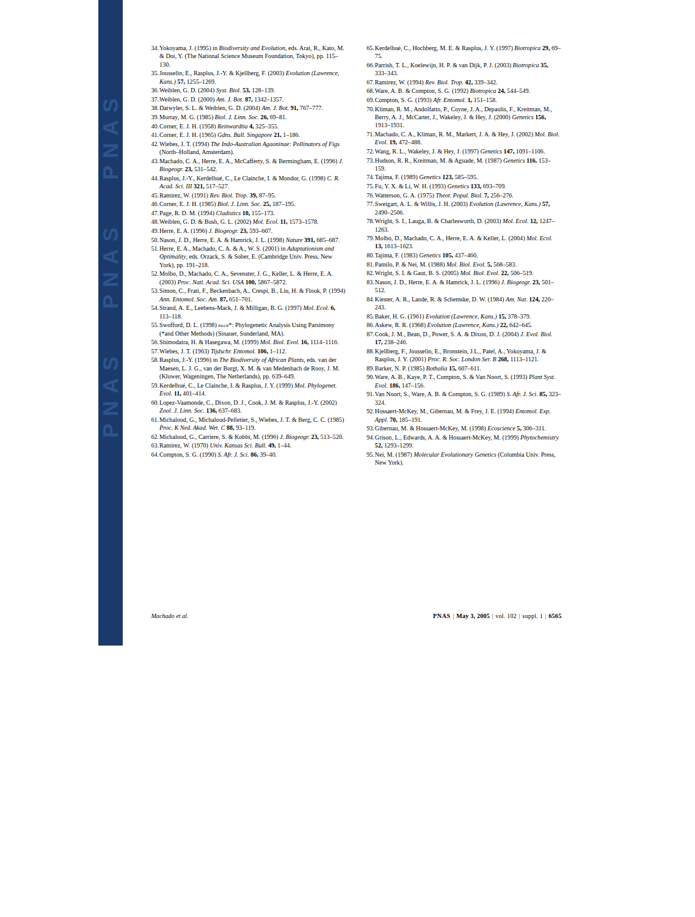PNAS
PNAS
PNAS
34 Yokoyama, J. (1995) in Biodiversity and Evolution, eds. Arai, R., Kato, M. & Doi, Y. (The National Science Museum Foundation, Tokyo), pp. 115–130.
35 Jousselin, E., Rasplus, J.-Y. & Kjellberg, F. (2003) Evolution (Lawrence, Kans.) 57, 1255–1269.
36 Weiblen, G. D. (2004) Syst. Biol. 53, 128–139.
37 Weiblen, G. D. (2000) Am. J. Bot. 87, 1342–1357.
38 Datwyler, S. L. & Weiblen, G. D. (2004) Am. J. Bot. 91, 767–777.
39 Murray, M. G. (1985) Biol. J. Linn. Soc. 26, 69–81.
40 Corner, E. J. H. (1958) Reinwardtia 4, 325–355.
41 Corner, E. J. H. (1965) Gdns. Bull. Singapore 21, 1–186.
42 Wiebes, J. T. (1994) The Indo-Australian Agaoninae: Pollinators of Figs (North–Holland, Amsterdam).
43 Machado, C. A., Herre, E. A., McCafferty, S. & Bermingham, E. (1996) J. Biogeogr. 23, 531–542.
44 Rasplus, J.-Y., Kerdelhué, C., Le Clainche, I. & Mondor, G. (1998) C. R. Acad. Sci. III 321, 517–527.
45 Ramirez, W. (1991) Rev. Biol. Trop. 39, 87–95.
46 Corner, E. J. H. (1985) Biol. J. Linn. Soc. 25, 187–195.
47 Page, R. D. M. (1994) Cladistics 10, 155–173.
48 Weiblen, G. D. & Bush, G. L. (2002) Mol. Ecol. 11, 1573–1578.
49 Herre, E. A. (1996) J. Biogeogr. 23, 593–607.
50 Nason, J. D., Herre, E. A. & Hamrick, J. L. (1998) Nature 391, 685–687.
51 Herre, E. A., Machado, C. A. & A., W. S. (2001) in Adaptationism and Optimality, eds. Orzack, S. & Sober, E. (Cambridge Univ. Press, New York), pp. 191–218.
52 Molbo, D., Machado, C. A., Sevenster, J. G., Keller, L. & Herre, E. A. (2003) Proc. Natl. Acad. Sci. USA 100, 5867–5872.
53 Simon, C., Frati, F., Beckenbach, A., Crespi, B., Liu, H. & Flook, P. (1994) Ann. Entomol. Soc. Am. 87, 651–701.
54 Strand, A. E., Leebens-Mack, J. & Milligan, B. G. (1997) Mol. Ecol. 6, 113–118.
55 Swofford, D. L. (1998) paup*: Phylogenetic Analysis Using Parsimony (*and Other Methods) (Sinauer, Sunderland, MA).
56 Shimodaira, H. & Hasegawa, M. (1999) Mol. Biol. Evol. 16, 1114–1116.
57 Wiebes, J. T. (1963) Tijdschr. Entomol. 106, 1–112.
58 Rasplus, J.-Y. (1996) in The Biodiversity of African Plants, eds. van der Maesen, L. J. G., van der Burgt, X. M. & van Medenbach de Rooy, J. M. (Kluwer, Wageningen, The Netherlands), pp. 639–649.
59 Kerdelhué, C., Le Clainche, I. & Rasplus, J. Y. (1999) Mol. Phylogenet. Evol. 11, 401–414.
60 Lopez-Vaamonde, C., Dixon, D. J., Cook, J. M. & Rasplus, J.-Y. (2002) Zool. J. Linn. Soc. 136, 637–683.
61 Michaloud, G., Michaloud-Pelletier, S., Wiebes, J. T. & Berg, C. C. (1985) Proc. K Ned. Akad. Wet. C 88, 93–119.
62 Michaloud, G., Carriere, S. & Kobbi, M. (1996) J. Biogeogr. 23, 513–520.
63 Ramirez, W. (1970) Univ. Kansas Sci. Bull. 49, 1–44.
64 Compton, S. G. (1990) S. Afr. J. Sci. 86, 39–40.
65 Kerdelhué, C., Hochberg, M. E. & Rasplus, J. Y. (1997) Biotropica 29, 69–75.
66 Parrish, T. L., Koelewijn, H. P. & van Dijk, P. J. (2003) Biotropica 35, 333–343.
67 Ramirez, W. (1994) Rev. Biol. Trop. 42, 339–342.
68 Ware, A. B. & Compton, S. G. (1992) Biotropica 24, 544–549.
69 Compton, S. G. (1993) Afr. Entomol. 1, 151–158.
70 Kliman, R. M., Andolfatto, P., Coyne, J. A., Depaulis, F., Kreitman, M., Berry, A. J., McCarter, J., Wakeley, J. & Hey, J. (2000) Genetics 156, 1913–1931.
71 Machado, C. A., Kliman, R. M., Markert, J. A. & Hey, J. (2002) Mol. Biol. Evol. 19, 472–488.
72 Wang, R. L., Wakeley, J. & Hey, J. (1997) Genetics 147, 1091–1106.
73 Hudson, R. R., Kreitman, M. & Aguade, M. (1987) Genetics 116, 153–159.
74 Tajima, F. (1989) Genetics 123, 585–595.
75 Fu, Y. X. & Li, W. H. (1993) Genetics 133, 693–709.
76 Watterson, G. A. (1975) Theor. Popul. Biol. 7, 256–276.
77 Sweigart, A. L. & Willis, J. H. (2003) Evolution (Lawrence, Kans.) 57, 2490–2506.
78 Wright, S. I., Lauga, B. & Charlesworth, D. (2003) Mol. Ecol. 12, 1247–1263.
79 Molbo, D., Machado, C. A., Herre, E. A. & Keller, L. (2004) Mol. Ecol. 13, 1613–1623.
80 Tajima, F. (1983) Genetics 105, 437–460.
81 Pamilo, P. & Nei, M. (1988) Mol. Biol. Evol. 5, 568–583.
82 Wright, S. I. & Gaut, B. S. (2005) Mol. Biol. Evol. 22, 506–519.
83 Nason, J. D., Herre, E. A. & Hamrick, J. L. (1996) J. Biogeogr. 23, 501–512.
84 Kiester, A. R., Lande, R. & Schemske, D. W. (1984) Am. Nat. 124, 220–243.
85 Baker, H. G. (1961) Evolution (Lawrence, Kans.) 15, 378–379.
86 Askew, R. R. (1968) Evolution (Lawrence, Kans.) 22, 642–645.
87 Cook, J. M., Bean, D., Power, S. A. & Dixon, D. J. (2004) J. Evol. Biol. 17, 238–246.
88 Kjellberg, F., Jousselin, E., Bronstein, J.L., Patel, A., Yokoyama, J. & Rasplus, J. Y. (2001) Proc. R. Soc. London Ser. B 268, 1113–1121.
89 Barker, N. P. (1985) Bothalia 15, 607–611.
90 Ware, A. B., Kaye, P. T., Compton, S. & Van Noort, S. (1993) Plant Syst. Evol. 186, 147–156.
91 Van Noort, S., Ware, A. B. & Compton, S. G. (1989) S. Afr. J. Sci. 85, 323–324.
92 Hossaert-McKey, M., Gibernau, M. & Frey, J. E. (1994) Entomol. Exp. Appl. 70, 185–191.
93 Gibernau, M. & Hossaert-McKey, M. (1998) Ecoscience 5, 306–311.
94 Grison, L., Edwards, A. A. & Hossaert-McKey, M. (1999) Phytochemistry 52, 1293–1299.
95 Nei, M. (1987) Molecular Evolutionary Genetics (Columbia Univ. Press, New York).
Machado et al.
PNAS|May 3, 2005|vol. 102|suppl. 1|6565